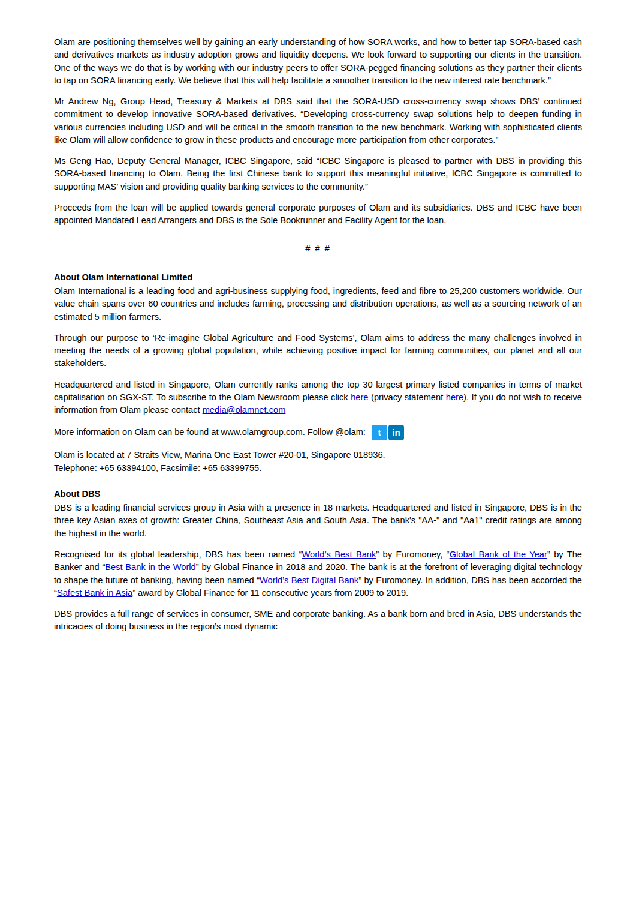Olam are positioning themselves well by gaining an early understanding of how SORA works, and how to better tap SORA-based cash and derivatives markets as industry adoption grows and liquidity deepens. We look forward to supporting our clients in the transition. One of the ways we do that is by working with our industry peers to offer SORA-pegged financing solutions as they partner their clients to tap on SORA financing early. We believe that this will help facilitate a smoother transition to the new interest rate benchmark.”
Mr Andrew Ng, Group Head, Treasury & Markets at DBS said that the SORA-USD cross-currency swap shows DBS’ continued commitment to develop innovative SORA-based derivatives. “Developing cross-currency swap solutions help to deepen funding in various currencies including USD and will be critical in the smooth transition to the new benchmark. Working with sophisticated clients like Olam will allow confidence to grow in these products and encourage more participation from other corporates.”
Ms Geng Hao, Deputy General Manager, ICBC Singapore, said “ICBC Singapore is pleased to partner with DBS in providing this SORA-based financing to Olam. Being the first Chinese bank to support this meaningful initiative, ICBC Singapore is committed to supporting MAS’ vision and providing quality banking services to the community.”
Proceeds from the loan will be applied towards general corporate purposes of Olam and its subsidiaries. DBS and ICBC have been appointed Mandated Lead Arrangers and DBS is the Sole Bookrunner and Facility Agent for the loan.
# # #
About Olam International Limited
Olam International is a leading food and agri-business supplying food, ingredients, feed and fibre to 25,200 customers worldwide. Our value chain spans over 60 countries and includes farming, processing and distribution operations, as well as a sourcing network of an estimated 5 million farmers.
Through our purpose to ‘Re-imagine Global Agriculture and Food Systems’, Olam aims to address the many challenges involved in meeting the needs of a growing global population, while achieving positive impact for farming communities, our planet and all our stakeholders.
Headquartered and listed in Singapore, Olam currently ranks among the top 30 largest primary listed companies in terms of market capitalisation on SGX-ST. To subscribe to the Olam Newsroom please click here (privacy statement here). If you do not wish to receive information from Olam please contact media@olamnet.com
More information on Olam can be found at www.olamgroup.com. Follow @olam: tin
Olam is located at 7 Straits View, Marina One East Tower #20-01, Singapore 018936.
Telephone: +65 63394100, Facsimile: +65 63399755.
About DBS
DBS is a leading financial services group in Asia with a presence in 18 markets. Headquartered and listed in Singapore, DBS is in the three key Asian axes of growth: Greater China, Southeast Asia and South Asia. The bank's "AA-" and "Aa1" credit ratings are among the highest in the world.
Recognised for its global leadership, DBS has been named “World’s Best Bank” by Euromoney, “Global Bank of the Year” by The Banker and “Best Bank in the World” by Global Finance in 2018 and 2020. The bank is at the forefront of leveraging digital technology to shape the future of banking, having been named “World’s Best Digital Bank” by Euromoney. In addition, DBS has been accorded the “Safest Bank in Asia” award by Global Finance for 11 consecutive years from 2009 to 2019.
DBS provides a full range of services in consumer, SME and corporate banking. As a bank born and bred in Asia, DBS understands the intricacies of doing business in the region’s most dynamic